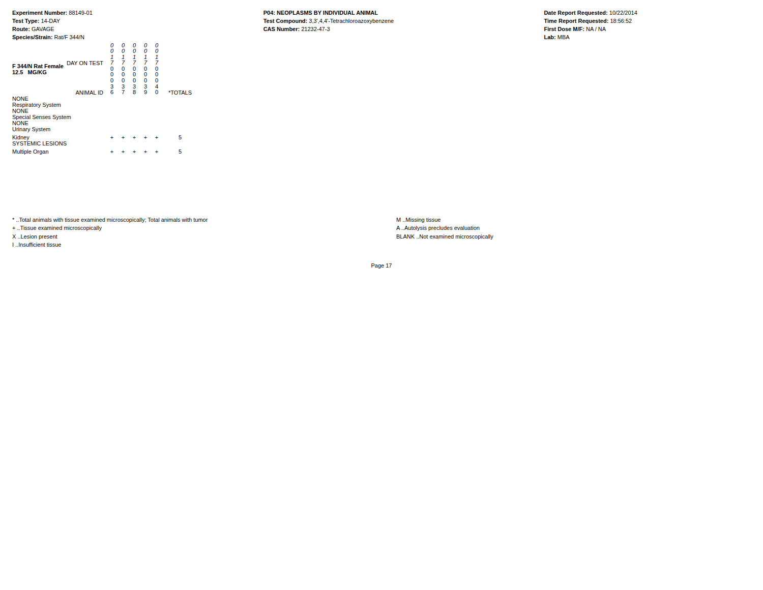| Experiment Number: 88149-01 | P04: NEOPLASMS BY INDIVIDUAL ANIMAL | Date Report Requested: 10/22/2014 |
| Test Type: 14-DAY | Test Compound: 3,3',4,4'-Tetrachloroazoxybenzene | Time Report Requested: 18:56:52 |
| Route: GAVAGE | CAS Number: 21232-47-3 | First Dose M/F: NA / NA |
| Species/Strain: Rat/F 344/N | | Lab: MBA |
| F 344/N Rat Female 12.5 MG/KG | DAY ON TEST | 0 0 1 7 | 0 0 1 7 | 0 0 1 7 | 0 0 1 7 | 0 0 1 7 | |
| ANIMAL ID | 0 0 0 3 6 | 0 0 0 3 7 | 0 0 0 3 8 | 0 0 0 3 9 | 0 0 0 4 0 | *TOTALS |
| NONE | |
| Respiratory System | |
| NONE | |
| Special Senses System | |
| NONE | |
| Urinary System | |
| Kidney | + | + | + | + | + | 5 |
| SYSTEMIC LESIONS | |
| Multiple Organ | + | + | + | + | + | 5 |
| * ..Total animals with tissue examined microscopically; Total animals with tumor | M ..Missing tissue |
| + ..Tissue examined microscopically | A ..Autolysis precludes evaluation |
| X ..Lesion present | BLANK ..Not examined microscopically |
| I ..Insufficient tissue | |
Page 17